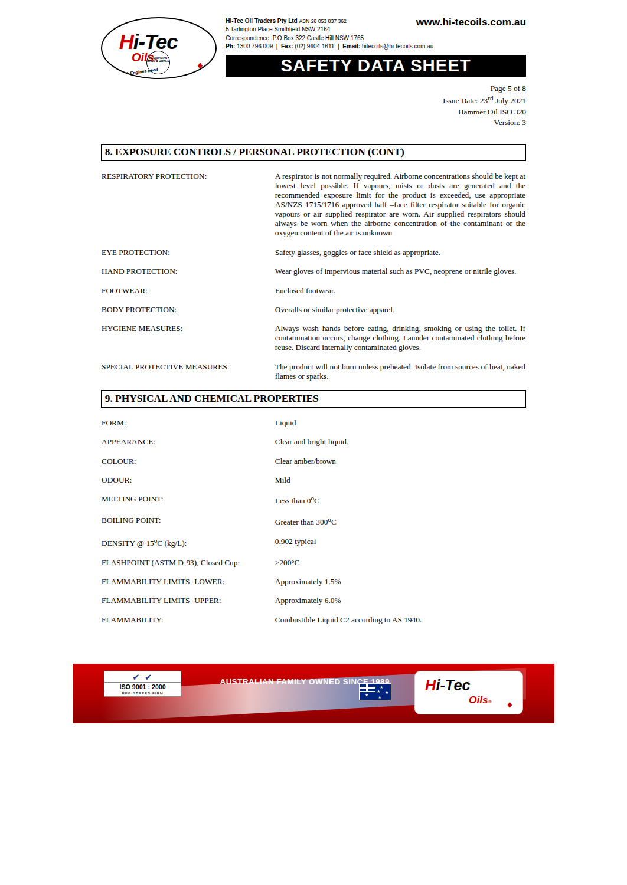Hi-Tec
Oils®
High Tech Engines need
AUSTRALIAN
MADE & OWNED
♦
www.hi-tecoils.com.au
Hi-Tec Oil Traders Pty Ltd ABN 28 053 837 362
5 Tarlington Place Smithfield NSW 2164
Correspondence: P.O Box 322 Castle Hill NSW 1765
Ph: 1300 796 009 | Fax: (02) 9604 1611 | Email: hitecoils@hi-tecoils.com.au
SAFETY DATA SHEET
Page 5 of 8
Issue Date: 23rd July 2021
Hammer Oil ISO 320
Version: 3
8. EXPOSURE CONTROLS / PERSONAL PROTECTION (CONT)
| RESPIRATORY PROTECTION: | A respirator is not normally required. Airborne concentrations should be kept at lowest level possible. If vapours, mists or dusts are generated and the recommended exposure limit for the product is exceeded, use appropriate AS/NZS 1715/1716 approved half –face filter respirator suitable for organic vapours or air supplied respirator are worn. Air supplied respirators should always be worn when the airborne concentration of the contaminant or the oxygen content of the air is unknown |
| EYE PROTECTION: | Safety glasses, goggles or face shield as appropriate. |
| HAND PROTECTION: | Wear gloves of impervious material such as PVC, neoprene or nitrile gloves. |
| FOOTWEAR: | Enclosed footwear. |
| BODY PROTECTION: | Overalls or similar protective apparel. |
| HYGIENE MEASURES: | Always wash hands before eating, drinking, smoking or using the toilet. If contamination occurs, change clothing. Launder contaminated clothing before reuse. Discard internally contaminated gloves. |
| SPECIAL PROTECTIVE MEASURES: | The product will not burn unless preheated. Isolate from sources of heat, naked flames or sparks. |
9. PHYSICAL AND CHEMICAL PROPERTIES
| FORM: | Liquid |
| APPEARANCE: | Clear and bright liquid. |
| COLOUR: | Clear amber/brown |
| ODOUR: | Mild |
| MELTING POINT: | Less than 0 o C |
| BOILING POINT: | Greater than 300 o C |
| DENSITY @ 15 o C (kg/L): | 0.902 typical |
| FLASHPOINT (ASTM D-93), Closed Cup: | >200°C |
| FLAMMABILITY LIMITS -LOWER: | Approximately 1.5% |
| FLAMMABILITY LIMITS -UPPER: | Approximately 6.0% |
| FLAMMABILITY: | Combustible Liquid C2 according to AS 1940. |
AUSTRALIAN FAMILY OWNED SINCE 1989
✔ ✔
ISO 9001 : 2000
REGISTERED FIRM
★
★
★
★
★
Hi-Tec
Oils®
♦